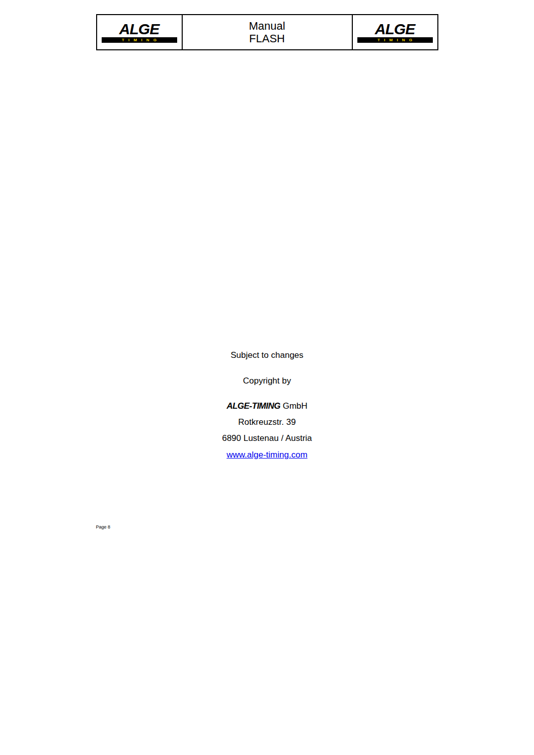ALGE
T I M I N G
Manual
FLASH
ALGE
T I M I N G
Subject to changes
Copyright by
ALGE-TIMING GmbH
Rotkreuzstr. 39
6890 Lustenau / Austria
www.alge-timing.com
Page 8